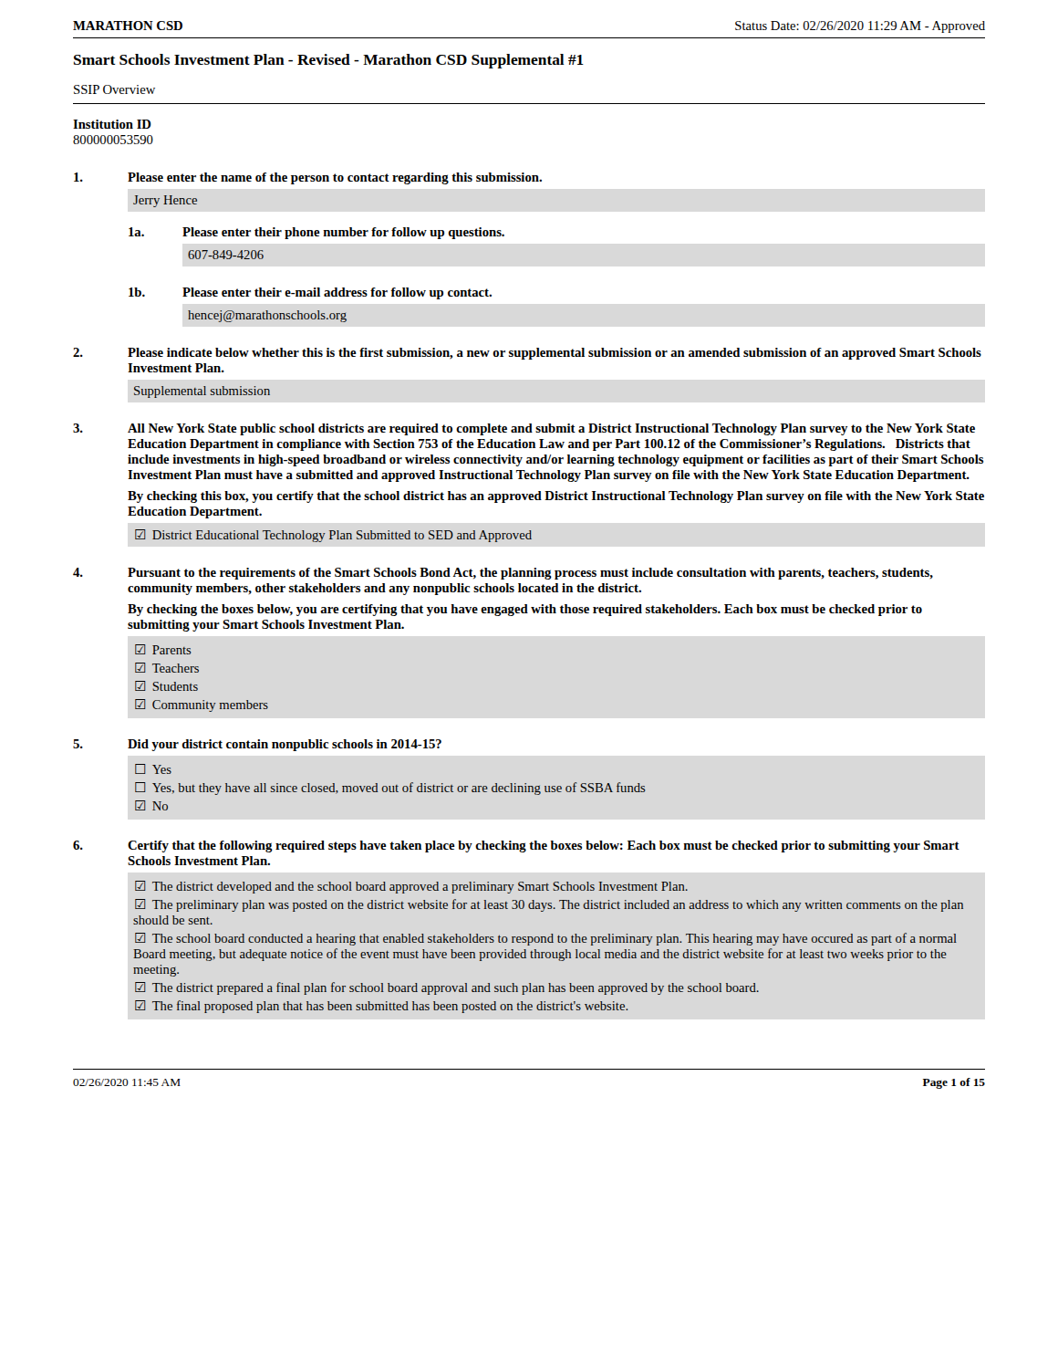MARATHON CSD
Status Date: 02/26/2020 11:29 AM - Approved
Smart Schools Investment Plan - Revised - Marathon CSD Supplemental #1
SSIP Overview
Institution ID
800000053590
1.
Please enter the name of the person to contact regarding this submission.
Jerry Hence
1a.
Please enter their phone number for follow up questions.
607-849-4206
1b.
Please enter their e-mail address for follow up contact.
hencej@marathonschools.org
2.
Please indicate below whether this is the first submission, a new or supplemental submission or an amended submission of an approved Smart Schools Investment Plan.
Supplemental submission
3.
All New York State public school districts are required to complete and submit a District Instructional Technology Plan survey to the New York State Education Department in compliance with Section 753 of the Education Law and per Part 100.12 of the Commissioner’s Regulations. Districts that include investments in high-speed broadband or wireless connectivity and/or learning technology equipment or facilities as part of their Smart Schools Investment Plan must have a submitted and approved Instructional Technology Plan survey on file with the New York State Education Department.
By checking this box, you certify that the school district has an approved District Instructional Technology Plan survey on file with the New York State Education Department.
District Educational Technology Plan Submitted to SED and Approved
4.
Pursuant to the requirements of the Smart Schools Bond Act, the planning process must include consultation with parents, teachers, students, community members, other stakeholders and any nonpublic schools located in the district.
By checking the boxes below, you are certifying that you have engaged with those required stakeholders. Each box must be checked prior to submitting your Smart Schools Investment Plan.
Parents
Teachers
Students
Community members
5.
Did your district contain nonpublic schools in 2014-15?
Yes
Yes, but they have all since closed, moved out of district or are declining use of SSBA funds
No
6.
Certify that the following required steps have taken place by checking the boxes below: Each box must be checked prior to submitting your Smart Schools Investment Plan.
The district developed and the school board approved a preliminary Smart Schools Investment Plan.
The preliminary plan was posted on the district website for at least 30 days. The district included an address to which any written comments on the plan should be sent.
The school board conducted a hearing that enabled stakeholders to respond to the preliminary plan. This hearing may have occured as part of a normal Board meeting, but adequate notice of the event must have been provided through local media and the district website for at least two weeks prior to the meeting.
The district prepared a final plan for school board approval and such plan has been approved by the school board.
The final proposed plan that has been submitted has been posted on the district's website.
02/26/2020 11:45 AM
Page 1 of 15